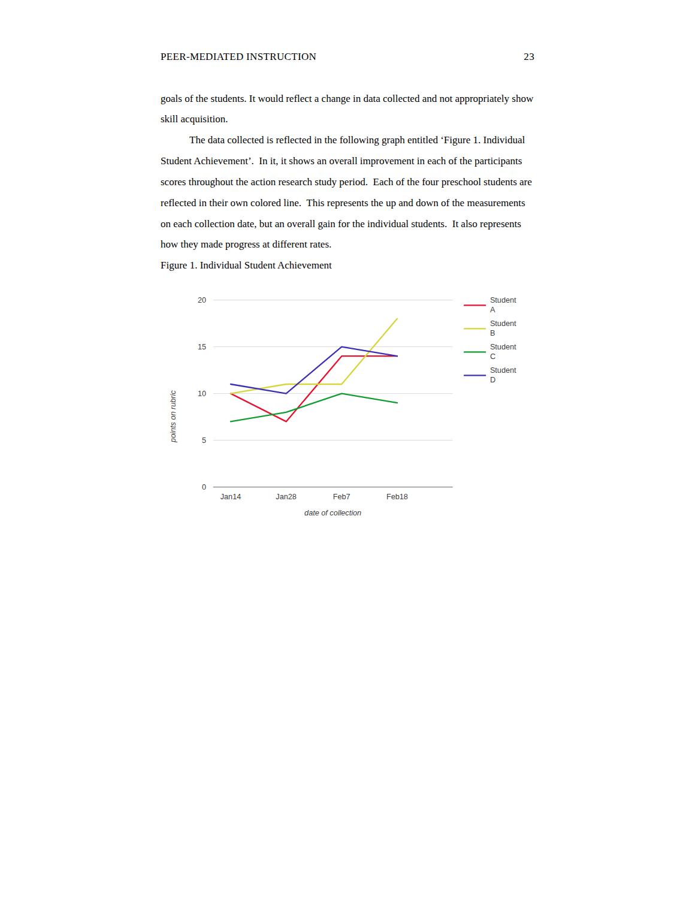Peer-Mediated Instruction 23
goals of the students. It would reflect a change in data collected and not appropriately show skill acquisition.
The data collected is reflected in the following graph entitled ‘Figure 1. Individual Student Achievement’. In it, it shows an overall improvement in each of the participants scores throughout the action research study period. Each of the four preschool students are reflected in their own colored line. This represents the up and down of the measurements on each collection date, but an overall gain for the individual students. It also represents how they made progress at different rates.
Figure 1. Individual Student Achievement
points on rubric 20 15 10 5 0 Jan14 Jan28 Feb7 Feb18 date of collection Student A Student B Student C Student D